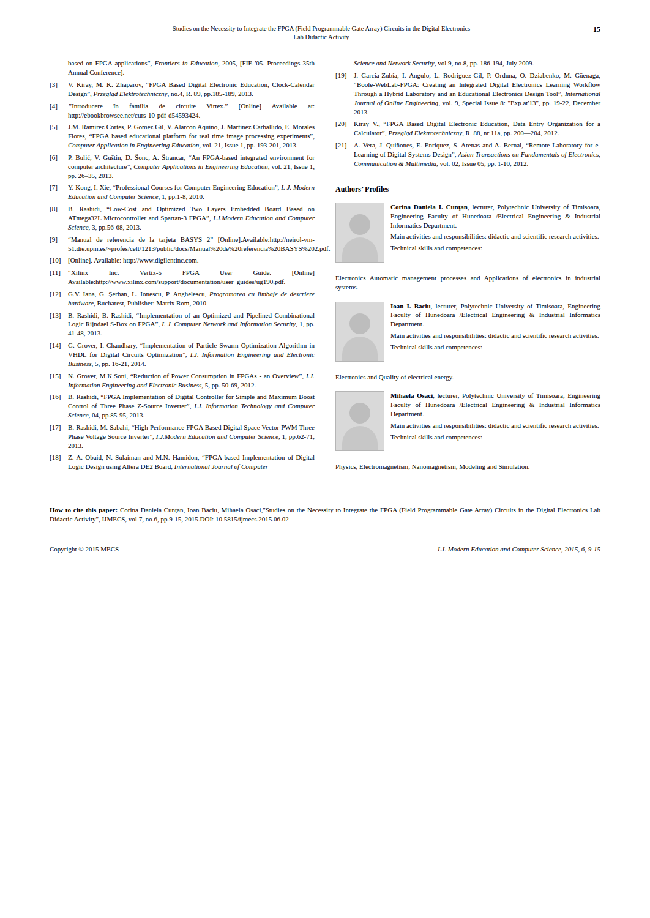Studies on the Necessity to Integrate the FPGA (Field Programmable Gate Array) Circuits in the Digital Electronics
Lab Didactic Activity
15
based on FPGA applications”, Frontiers in Education, 2005, [FIE '05. Proceedings 35th Annual Conference].
[3] V. Kiray, M. K. Zhaparov, “FPGA Based Digital Electronic Education, Clock-Calendar Design”, Przegląd Elektrotechniczny, no.4, R. 89, pp.185-189, 2013.
[4]”Introducere în familia de circuite Virtex.” [Online] Available at: http://ebookbrowsee.net/curs-10-pdf-d54593424.
[5] J.M. Ramirez Cortes, P. Gomez Gil, V. Alarcon Aquino, J. Martinez Carballido, E. Morales Flores, “FPGA based educational platform for real time image processing experiments”, Computer Application in Engineering Education, vol. 21, Issue 1, pp. 193-201, 2013.
[6] P. Bulić, V. Guštin, D. Šonc, A. Štrancar, “An FPGA-based integrated environment for computer architecture”, Computer Applications in Engineering Education, vol. 21, Issue 1, pp. 26–35, 2013.
[7] Y. Kong, I. Xie, “Professional Courses for Computer Engineering Education”, I. J. Modern Education and Computer Science, 1, pp.1-8, 2010.
[8] B. Rashidi, “Low-Cost and Optimized Two Layers Embedded Board Based on ATmega32L Microcontroller and Spartan-3 FPGA”, I.J.Modern Education and Computer Science, 3, pp.56-68, 2013.
[9]“Manual de referencia de la tarjeta BASYS 2” [Online].Available:http://neirol-vm-51.die.upm.es/~profes/celt/1213/public/docs/Manual%20de%20referencia%20BASYS%202.pdf.
[10][Online]. Available: http://www.digilentinc.com.
[11]“Xilinx Inc. Vertix-5 FPGA User Guide. [Online] Available:http://www.xilinx.com/support/documentation/user_guides/ug190.pdf.
[12] G.V. Iana, G. Şerban, L. Ionescu, P. Anghelescu, Programarea cu limbaje de descriere hardware, Bucharest, Publisher: Matrix Rom, 2010.
[13] B. Rashidi, B. Rashidi, “Implementation of an Optimized and Pipelined Combinational Logic Rijndael S-Box on FPGA”, I. J. Computer Network and Information Security, 1, pp. 41-48, 2013.
[14] G. Grover, I. Chaudhary, “Implementation of Particle Swarm Optimization Algorithm in VHDL for Digital Circuits Optimization”, I.J. Information Engineering and Electronic Business, 5, pp. 16-21, 2014.
[15] N. Grover, M.K.Soni, “Reduction of Power Consumption in FPGAs - an Overview”, I.J. Information Engineering and Electronic Business, 5, pp. 50-69, 2012.
[16] B. Rashidi, “FPGA Implementation of Digital Controller for Simple and Maximum Boost Control of Three Phase Z-Source Inverter”, I.J. Information Technology and Computer Science, 04, pp.85-95, 2013.
[17] B. Rashidi, M. Sabahi, “High Performance FPGA Based Digital Space Vector PWM Three Phase Voltage Source Inverter”, I.J.Modern Education and Computer Science, 1, pp.62-71, 2013.
[18] Z. A. Obaid, N. Sulaiman and M.N. Hamidon, “FPGA-based Implementation of Digital Logic Design using Altera DE2 Board, International Journal of Computer
Science and Network Security, vol.9, no.8, pp. 186-194, July 2009.
[19] J. García-Zubía, I. Angulo, L. Rodriguez-Gil, P. Orduna, O. Dziabenko, M. Güenaga, “Boole-WebLab-FPGA: Creating an Integrated Digital Electronics Learning Workflow Through a Hybrid Laboratory and an Educational Electronics Design Tool”, International Journal of Online Engineering, vol. 9, Special Issue 8: "Exp.at'13", pp. 19-22, December 2013.
[20] Kiray V., “FPGA Based Digital Electronic Education, Data Entry Organization for a Calculator”, Przegląd Elektrotechniczny, R. 88, nr 11a, pp. 200—204, 2012.
[21] A. Vera, J. Quiñones, E. Enriquez, S. Arenas and A. Bernal, “Remote Laboratory for e-Learning of Digital Systems Design”, Asian Transactions on Fundamentals of Electronics, Communication & Multimedia, vol. 02, Issue 05, pp. 1-10, 2012.
Authors’ Profiles
Corina Daniela I. Cunţan, lecturer, Polytechnic University of Timisoara, Engineering Faculty of Hunedoara /Electrical Engineering & Industrial Informatics Department.
Main activities and responsibilities: didactic and scientific research activities.
Technical skills and competences:
Electronics Automatic management processes and Applications of electronics in industrial systems.
Ioan I. Baciu, lecturer, Polytechnic University of Timisoara, Engineering Faculty of Hunedoara /Electrical Engineering & Industrial Informatics Department.
Main activities and responsibilities: didactic and scientific research activities.
Technical skills and competences:
Electronics and Quality of electrical energy.
Mihaela Osaci, lecturer, Polytechnic University of Timisoara, Engineering Faculty of Hunedoara /Electrical Engineering & Industrial Informatics Department.
Main activities and responsibilities: didactic and scientific research activities.
Technical skills and competences:
Physics, Electromagnetism, Nanomagnetism, Modeling and Simulation.
How to cite this paper: Corina Daniela Cunţan, Ioan Baciu, Mihaela Osaci,"Studies on the Necessity to Integrate the FPGA (Field Programmable Gate Array) Circuits in the Digital Electronics Lab Didactic Activity", IJMECS, vol.7, no.6, pp.9-15, 2015.DOI: 10.5815/ijmecs.2015.06.02
Copyright © 2015 MECS
I.J. Modern Education and Computer Science, 2015, 6, 9-15